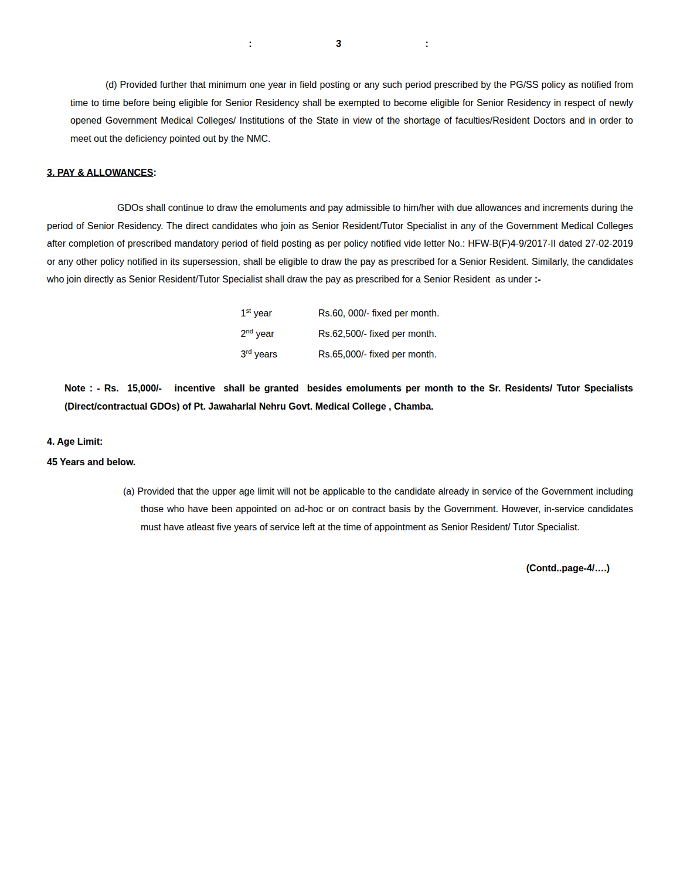: 3 :
(d) Provided further that minimum one year in field posting or any such period prescribed by the PG/SS policy as notified from time to time before being eligible for Senior Residency shall be exempted to become eligible for Senior Residency in respect of newly opened Government Medical Colleges/ Institutions of the State in view of the shortage of faculties/Resident Doctors and in order to meet out the deficiency pointed out by the NMC.
3. PAY & ALLOWANCES
:
GDOs shall continue to draw the emoluments and pay admissible to him/her with due allowances and increments during the period of Senior Residency. The direct candidates who join as Senior Resident/Tutor Specialist in any of the Government Medical Colleges after completion of prescribed mandatory period of field posting as per policy notified vide letter No.: HFW-B(F)4-9/2017-II dated 27-02-2019 or any other policy notified in its supersession, shall be eligible to draw the pay as prescribed for a Senior Resident. Similarly, the candidates who join directly as Senior Resident/Tutor Specialist shall draw the pay as prescribed for a Senior Resident as under :-
| 1 st year | Rs.60, 000/- fixed per month. |
| 2 nd year | Rs.62,500/- fixed per month. |
| 3 rd years | Rs.65,000/- fixed per month. |
Note : - Rs. 15,000/- incentive shall be granted besides emoluments per month to the Sr. Residents/ Tutor Specialists (Direct/contractual GDOs) of Pt. Jawaharlal Nehru Govt. Medical College , Chamba.
4. Age Limit:
45 Years and below.
(a) Provided that the upper age limit will not be applicable to the candidate already in service of the Government including those who have been appointed on ad-hoc or on contract basis by the Government. However, in-service candidates must have atleast five years of service left at the time of appointment as Senior Resident/ Tutor Specialist.
(Contd..page-4/….)